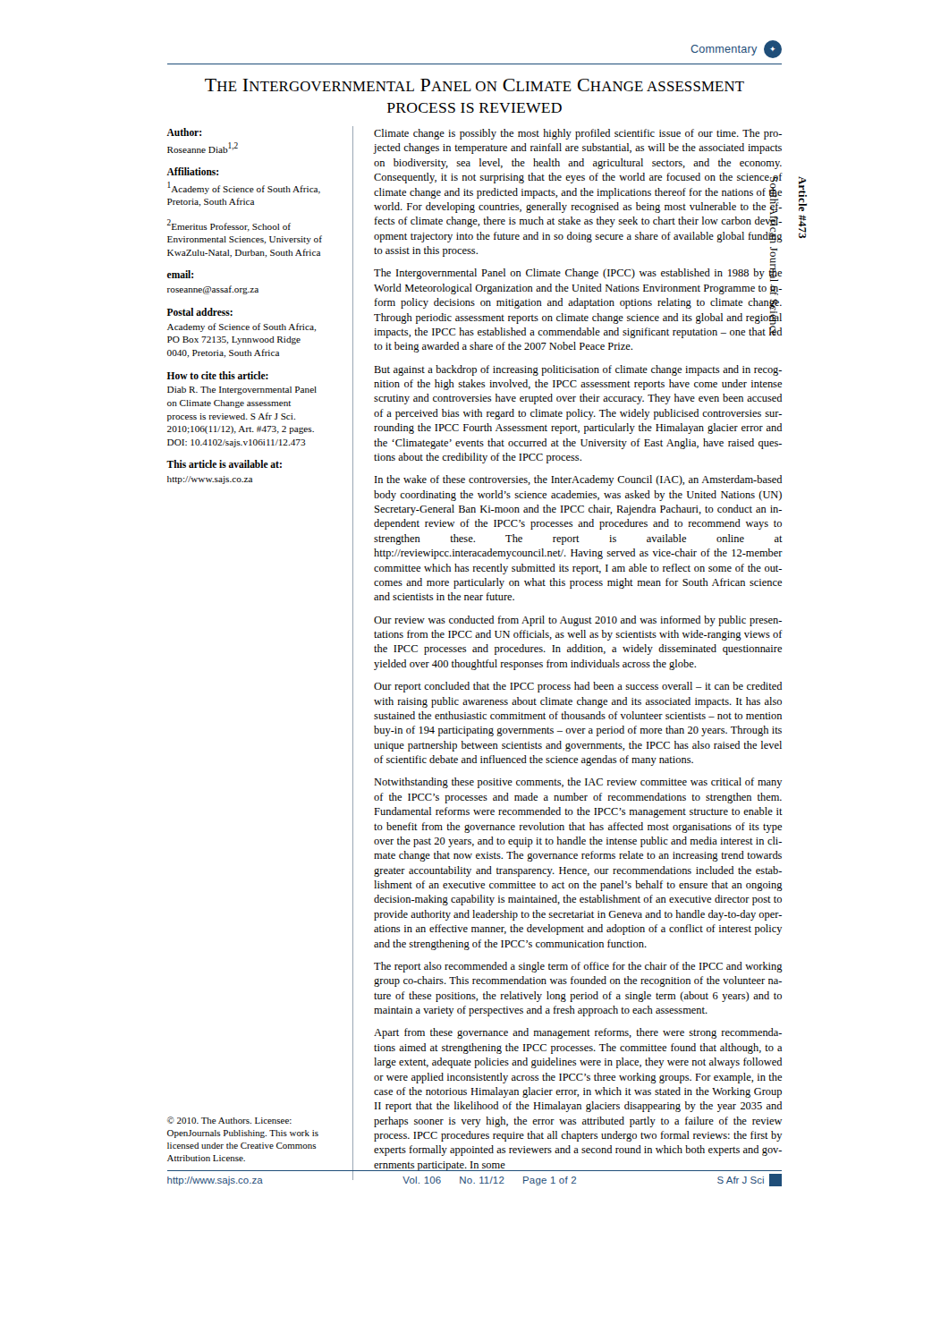Commentary
✦
THE INTERGOVERNMENTAL PANEL ON CLIMATE CHANGE ASSESSMENT PROCESS IS REVIEWED
Author:
Roseanne Diab1,2
Affiliations:
1Academy of Science of South Africa, Pretoria, South Africa
2Emeritus Professor, School of Environmental Sciences, University of KwaZulu-Natal, Durban, South Africa
email:
roseanne@assaf.org.za
Postal address:
Academy of Science of South Africa, PO Box 72135, Lynnwood Ridge 0040, Pretoria, South Africa
How to cite this article:
Diab R. The Intergovernmental Panel on Climate Change assessment process is reviewed. S Afr J Sci. 2010;106(11/12), Art. #473, 2 pages. DOI: 10.4102/sajs.v106i11/12.473
This article is available at:
http://www.sajs.co.za
Climate change is possibly the most highly profiled scientific issue of our time. The projected changes in temperature and rainfall are substantial, as will be the associated impacts on biodiversity, sea level, the health and agricultural sectors, and the economy. Consequently, it is not surprising that the eyes of the world are focused on the science of climate change and its predicted impacts, and the implications thereof for the nations of the world. For developing countries, generally recognised as being most vulnerable to the effects of climate change, there is much at stake as they seek to chart their low carbon development trajectory into the future and in so doing secure a share of available global funding to assist in this process.
The Intergovernmental Panel on Climate Change (IPCC) was established in 1988 by the World Meteorological Organization and the United Nations Environment Programme to inform policy decisions on mitigation and adaptation options relating to climate change. Through periodic assessment reports on climate change science and its global and regional impacts, the IPCC has established a commendable and significant reputation – one that led to it being awarded a share of the 2007 Nobel Peace Prize.
But against a backdrop of increasing politicisation of climate change impacts and in recognition of the high stakes involved, the IPCC assessment reports have come under intense scrutiny and controversies have erupted over their accuracy. They have even been accused of a perceived bias with regard to climate policy. The widely publicised controversies surrounding the IPCC Fourth Assessment report, particularly the Himalayan glacier error and the ‘Climategate’ events that occurred at the University of East Anglia, have raised questions about the credibility of the IPCC process.
In the wake of these controversies, the InterAcademy Council (IAC), an Amsterdam-based body coordinating the world’s science academies, was asked by the United Nations (UN) Secretary-General Ban Ki-moon and the IPCC chair, Rajendra Pachauri, to conduct an independent review of the IPCC’s processes and procedures and to recommend ways to strengthen these. The report is available online at http://reviewipcc.interacademycouncil.net/. Having served as vice-chair of the 12-member committee which has recently submitted its report, I am able to reflect on some of the outcomes and more particularly on what this process might mean for South African science and scientists in the near future.
Our review was conducted from April to August 2010 and was informed by public presentations from the IPCC and UN officials, as well as by scientists with wide-ranging views of the IPCC processes and procedures. In addition, a widely disseminated questionnaire yielded over 400 thoughtful responses from individuals across the globe.
Our report concluded that the IPCC process had been a success overall – it can be credited with raising public awareness about climate change and its associated impacts. It has also sustained the enthusiastic commitment of thousands of volunteer scientists – not to mention buy-in of 194 participating governments – over a period of more than 20 years. Through its unique partnership between scientists and governments, the IPCC has also raised the level of scientific debate and influenced the science agendas of many nations.
Notwithstanding these positive comments, the IAC review committee was critical of many of the IPCC’s processes and made a number of recommendations to strengthen them. Fundamental reforms were recommended to the IPCC’s management structure to enable it to benefit from the governance revolution that has affected most organisations of its type over the past 20 years, and to equip it to handle the intense public and media interest in climate change that now exists. The governance reforms relate to an increasing trend towards greater accountability and transparency. Hence, our recommendations included the establishment of an executive committee to act on the panel’s behalf to ensure that an ongoing decision-making capability is maintained, the establishment of an executive director post to provide authority and leadership to the secretariat in Geneva and to handle day-to-day operations in an effective manner, the development and adoption of a conflict of interest policy and the strengthening of the IPCC’s communication function.
The report also recommended a single term of office for the chair of the IPCC and working group co-chairs. This recommendation was founded on the recognition of the volunteer nature of these positions, the relatively long period of a single term (about 6 years) and to maintain a variety of perspectives and a fresh approach to each assessment.
Apart from these governance and management reforms, there were strong recommendations aimed at strengthening the IPCC processes. The committee found that although, to a large extent, adequate policies and guidelines were in place, they were not always followed or were applied inconsistently across the IPCC’s three working groups. For example, in the case of the notorious Himalayan glacier error, in which it was stated in the Working Group II report that the likelihood of the Himalayan glaciers disappearing by the year 2035 and perhaps sooner is very high, the error was attributed partly to a failure of the review process. IPCC procedures require that all chapters undergo two formal reviews: the first by experts formally appointed as reviewers and a second round in which both experts and governments participate. In some
South African Journal of Science
Article #473
© 2010. The Authors. Licensee: OpenJournals Publishing. This work is licensed under the Creative Commons Attribution License.
http://www.sajs.co.za
Vol. 106 No. 11/12 Page 1 of 2
S Afr J Sci